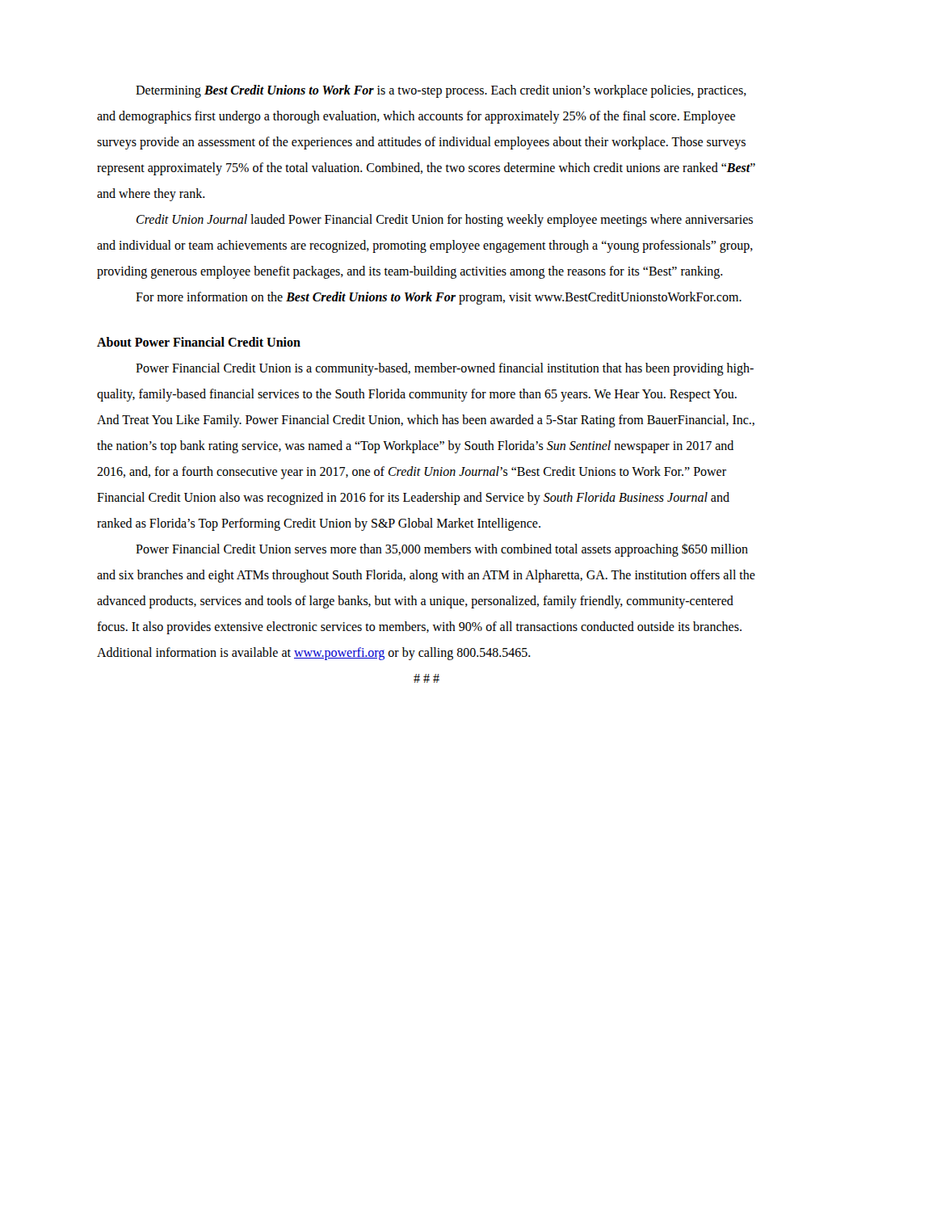Determining Best Credit Unions to Work For is a two-step process. Each credit union’s workplace policies, practices, and demographics first undergo a thorough evaluation, which accounts for approximately 25% of the final score. Employee surveys provide an assessment of the experiences and attitudes of individual employees about their workplace. Those surveys represent approximately 75% of the total valuation. Combined, the two scores determine which credit unions are ranked “Best” and where they rank.
Credit Union Journal lauded Power Financial Credit Union for hosting weekly employee meetings where anniversaries and individual or team achievements are recognized, promoting employee engagement through a “young professionals” group, providing generous employee benefit packages, and its team-building activities among the reasons for its “Best” ranking.
For more information on the Best Credit Unions to Work For program, visit www.BestCreditUnionstoWorkFor.com.
About Power Financial Credit Union
Power Financial Credit Union is a community-based, member-owned financial institution that has been providing high-quality, family-based financial services to the South Florida community for more than 65 years. We Hear You. Respect You. And Treat You Like Family. Power Financial Credit Union, which has been awarded a 5-Star Rating from BauerFinancial, Inc., the nation’s top bank rating service, was named a “Top Workplace” by South Florida’s Sun Sentinel newspaper in 2017 and 2016, and, for a fourth consecutive year in 2017, one of Credit Union Journal’s “Best Credit Unions to Work For.” Power Financial Credit Union also was recognized in 2016 for its Leadership and Service by South Florida Business Journal and ranked as Florida’s Top Performing Credit Union by S&P Global Market Intelligence.
Power Financial Credit Union serves more than 35,000 members with combined total assets approaching $650 million and six branches and eight ATMs throughout South Florida, along with an ATM in Alpharetta, GA. The institution offers all the advanced products, services and tools of large banks, but with a unique, personalized, family friendly, community-centered focus. It also provides extensive electronic services to members, with 90% of all transactions conducted outside its branches. Additional information is available at www.powerfi.org or by calling 800.548.5465.
# # #